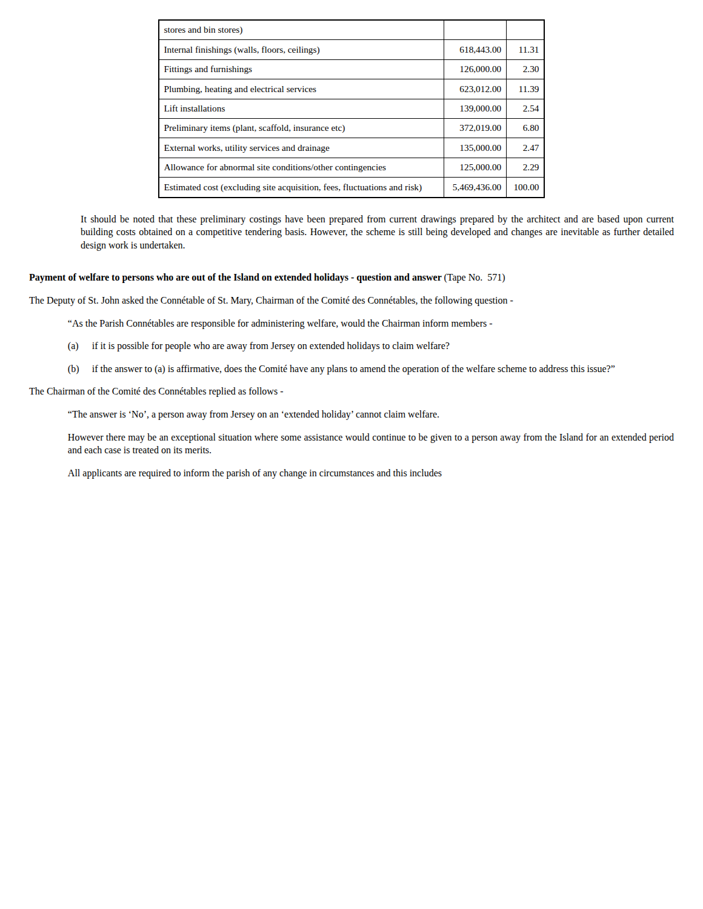| stores and bin stores) | | |
| Internal finishings (walls, floors, ceilings) | 618,443.00 | 11.31 |
| Fittings and furnishings | 126,000.00 | 2.30 |
| Plumbing, heating and electrical services | 623,012.00 | 11.39 |
| Lift installations | 139,000.00 | 2.54 |
| Preliminary items (plant, scaffold, insurance etc) | 372,019.00 | 6.80 |
| External works, utility services and drainage | 135,000.00 | 2.47 |
| Allowance for abnormal site conditions/other contingencies | 125,000.00 | 2.29 |
| Estimated cost (excluding site acquisition, fees, fluctuations and risk) | 5,469,436.00 | 100.00 |
It should be noted that these preliminary costings have been prepared from current drawings prepared by the architect and are based upon current building costs obtained on a competitive tendering basis. However, the scheme is still being developed and changes are inevitable as further detailed design work is undertaken.
Payment of welfare to persons who are out of the Island on extended holidays - question and answer (Tape No. 571)
The Deputy of St. John asked the Connétable of St. Mary, Chairman of the Comité des Connétables, the following question -
“As the Parish Connétables are responsible for administering welfare, would the Chairman inform members -
(a) if it is possible for people who are away from Jersey on extended holidays to claim welfare?
(b) if the answer to (a) is affirmative, does the Comité have any plans to amend the operation of the welfare scheme to address this issue?”
The Chairman of the Comité des Connétables replied as follows -
“The answer is ‘No’, a person away from Jersey on an ‘extended holiday’ cannot claim welfare.
However there may be an exceptional situation where some assistance would continue to be given to a person away from the Island for an extended period and each case is treated on its merits.
All applicants are required to inform the parish of any change in circumstances and this includes